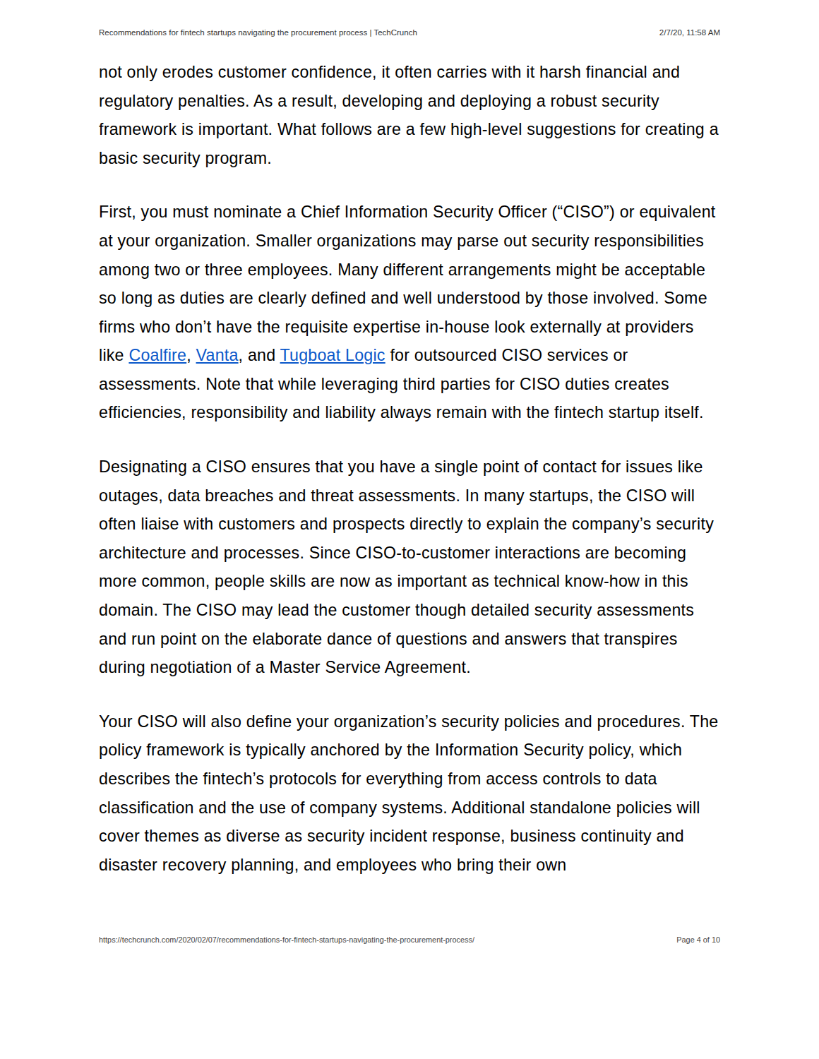Recommendations for fintech startups navigating the procurement process | TechCrunch 2/7/20, 11:58 AM
not only erodes customer confidence, it often carries with it harsh financial and regulatory penalties. As a result, developing and deploying a robust security framework is important. What follows are a few high-level suggestions for creating a basic security program.
First, you must nominate a Chief Information Security Officer (“CISO”) or equivalent at your organization. Smaller organizations may parse out security responsibilities among two or three employees. Many different arrangements might be acceptable so long as duties are clearly defined and well understood by those involved. Some firms who don’t have the requisite expertise in-house look externally at providers like Coalfire, Vanta, and Tugboat Logic for outsourced CISO services or assessments. Note that while leveraging third parties for CISO duties creates efficiencies, responsibility and liability always remain with the fintech startup itself.
Designating a CISO ensures that you have a single point of contact for issues like outages, data breaches and threat assessments. In many startups, the CISO will often liaise with customers and prospects directly to explain the company’s security architecture and processes. Since CISO-to-customer interactions are becoming more common, people skills are now as important as technical know-how in this domain. The CISO may lead the customer though detailed security assessments and run point on the elaborate dance of questions and answers that transpires during negotiation of a Master Service Agreement.
Your CISO will also define your organization’s security policies and procedures. The policy framework is typically anchored by the Information Security policy, which describes the fintech’s protocols for everything from access controls to data classification and the use of company systems. Additional standalone policies will cover themes as diverse as security incident response, business continuity and disaster recovery planning, and employees who bring their own
https://techcrunch.com/2020/02/07/recommendations-for-fintech-startups-navigating-the-procurement-process/ Page 4 of 10